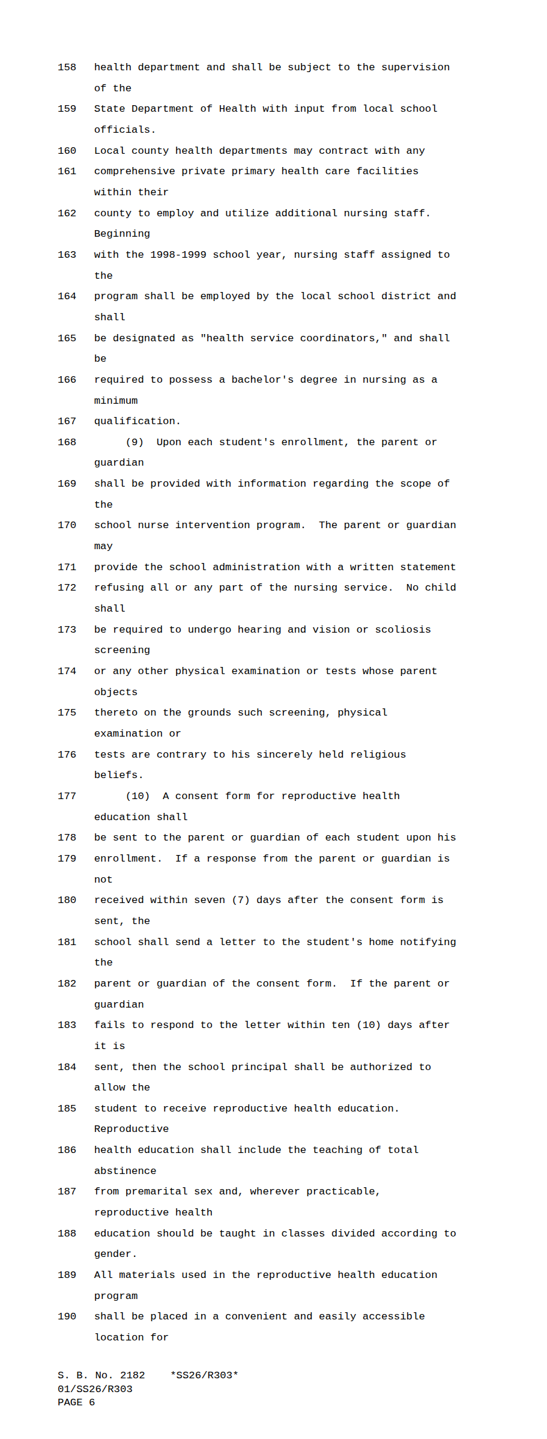158 health department and shall be subject to the supervision of the
159 State Department of Health with input from local school officials.
160 Local county health departments may contract with any
161 comprehensive private primary health care facilities within their
162 county to employ and utilize additional nursing staff. Beginning
163 with the 1998-1999 school year, nursing staff assigned to the
164 program shall be employed by the local school district and shall
165 be designated as "health service coordinators," and shall be
166 required to possess a bachelor's degree in nursing as a minimum
167 qualification.
168 (9) Upon each student's enrollment, the parent or guardian
169 shall be provided with information regarding the scope of the
170 school nurse intervention program. The parent or guardian may
171 provide the school administration with a written statement
172 refusing all or any part of the nursing service. No child shall
173 be required to undergo hearing and vision or scoliosis screening
174 or any other physical examination or tests whose parent objects
175 thereto on the grounds such screening, physical examination or
176 tests are contrary to his sincerely held religious beliefs.
177 (10) A consent form for reproductive health education shall
178 be sent to the parent or guardian of each student upon his
179 enrollment. If a response from the parent or guardian is not
180 received within seven (7) days after the consent form is sent, the
181 school shall send a letter to the student's home notifying the
182 parent or guardian of the consent form. If the parent or guardian
183 fails to respond to the letter within ten (10) days after it is
184 sent, then the school principal shall be authorized to allow the
185 student to receive reproductive health education. Reproductive
186 health education shall include the teaching of total abstinence
187 from premarital sex and, wherever practicable, reproductive health
188 education should be taught in classes divided according to gender.
189 All materials used in the reproductive health education program
190 shall be placed in a convenient and easily accessible location for
S. B. No. 2182 *SS26/R303*
01/SS26/R303
PAGE 6